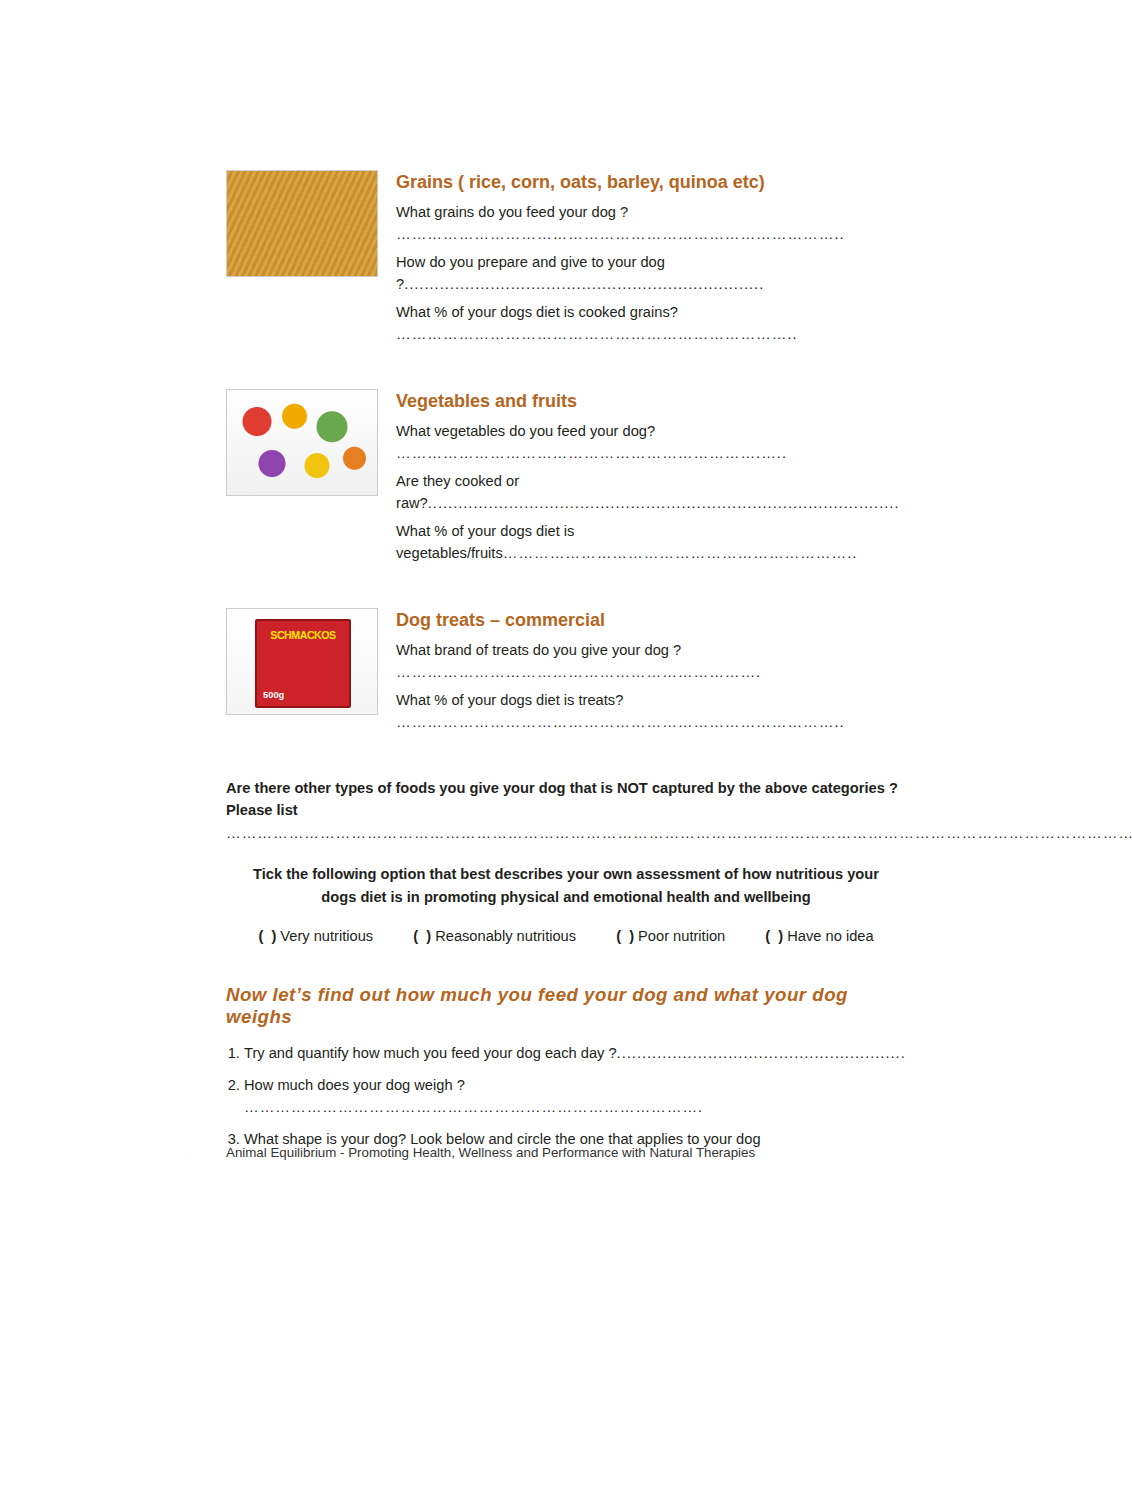Grains ( rice, corn, oats, barley, quinoa etc)
What grains do you feed your dog ? …………………………………………………………………………..
How do you prepare and give to your dog ?.......................................................................
What % of your dogs diet is cooked grains? …………………………………………………………………..
Vegetables and fruits
What vegetables do you feed your dog? …………………………………………………………….…..
Are they cooked or raw?.............................................................................................
What % of your dogs diet is vegetables/fruits…………………………………………………………..
Dog treats – commercial
What brand of treats do you give your dog ? …………………………………………………………….
What % of your dogs diet is treats? …………………………………………………………………………..
Are there other types of foods you give your dog that is NOT captured by the above categories ? Please list
…………………………………………………………………………………………………………………………………………………………..
Tick the following option that best describes your own assessment of how nutritious your dogs diet is in promoting physical and emotional health and wellbeing
( ) Very nutritious ( ) Reasonably nutritious ( ) Poor nutrition ( ) Have no idea
Now let’s find out how much you feed your dog and what your dog weighs
Try and quantify how much you feed your dog each day ?.........................................................
How much does your dog weigh ? …………………………………………………………………………….
What shape is your dog? Look below and circle the one that applies to your dog
Animal Equilibrium - Promoting Health, Wellness and Performance with Natural Therapies